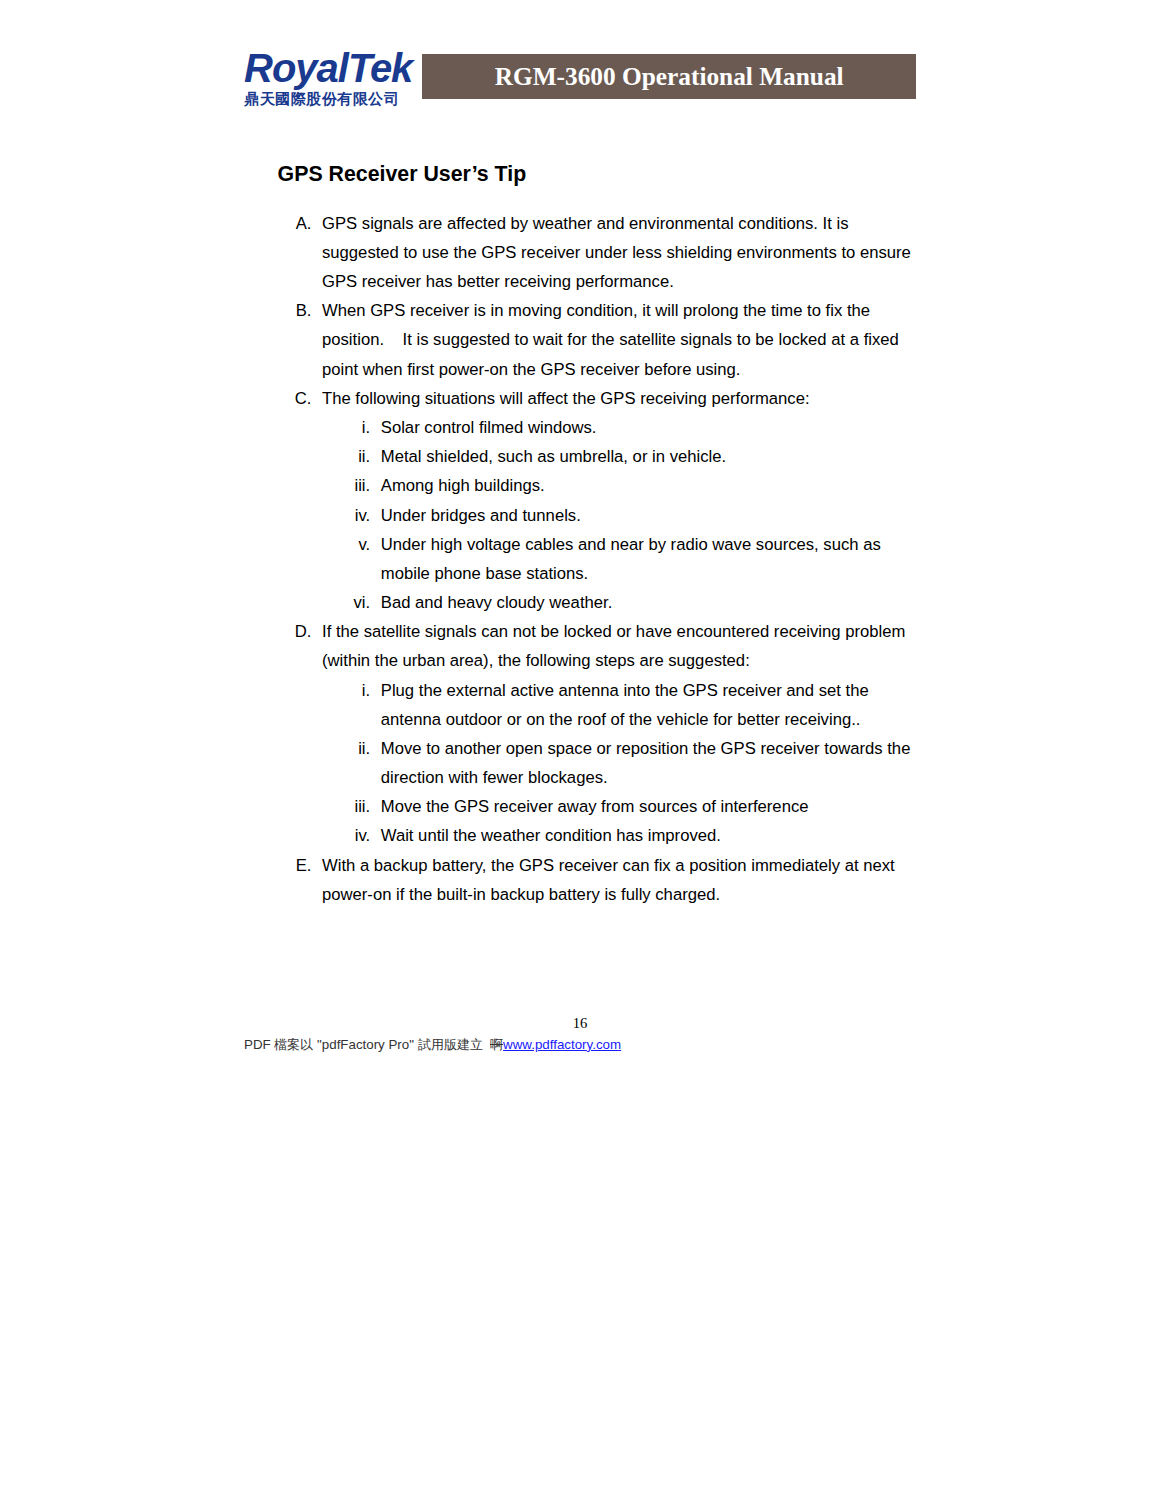RoyalTek
鼎天國際股份有限公司
RGM-3600 Operational Manual
GPS Receiver User’s Tip
GPS signals are affected by weather and environmental conditions. It is suggested to use the GPS receiver under less shielding environments to ensure GPS receiver has better receiving performance.
When GPS receiver is in moving condition, it will prolong the time to fix the position. It is suggested to wait for the satellite signals to be locked at a fixed point when first power-on the GPS receiver before using.
The following situations will affect the GPS receiving performance:
Solar control filmed windows.
Metal shielded, such as umbrella, or in vehicle.
Among high buildings.
Under bridges and tunnels.
Under high voltage cables and near by radio wave sources, such as mobile phone base stations.
Bad and heavy cloudy weather.
If the satellite signals can not be locked or have encountered receiving problem (within the urban area), the following steps are suggested:
Plug the external active antenna into the GPS receiver and set the antenna outdoor or on the roof of the vehicle for better receiving..
Move to another open space or reposition the GPS receiver towards the direction with fewer blockages.
Move the GPS receiver away from sources of interference
Wait until the weather condition has improved.
With a backup battery, the GPS receiver can fix a position immediately at next power-on if the built-in backup battery is fully charged.
16
PDF 檔案以 "pdfFactory Pro" 試用版建立 啊www.pdffactory.com